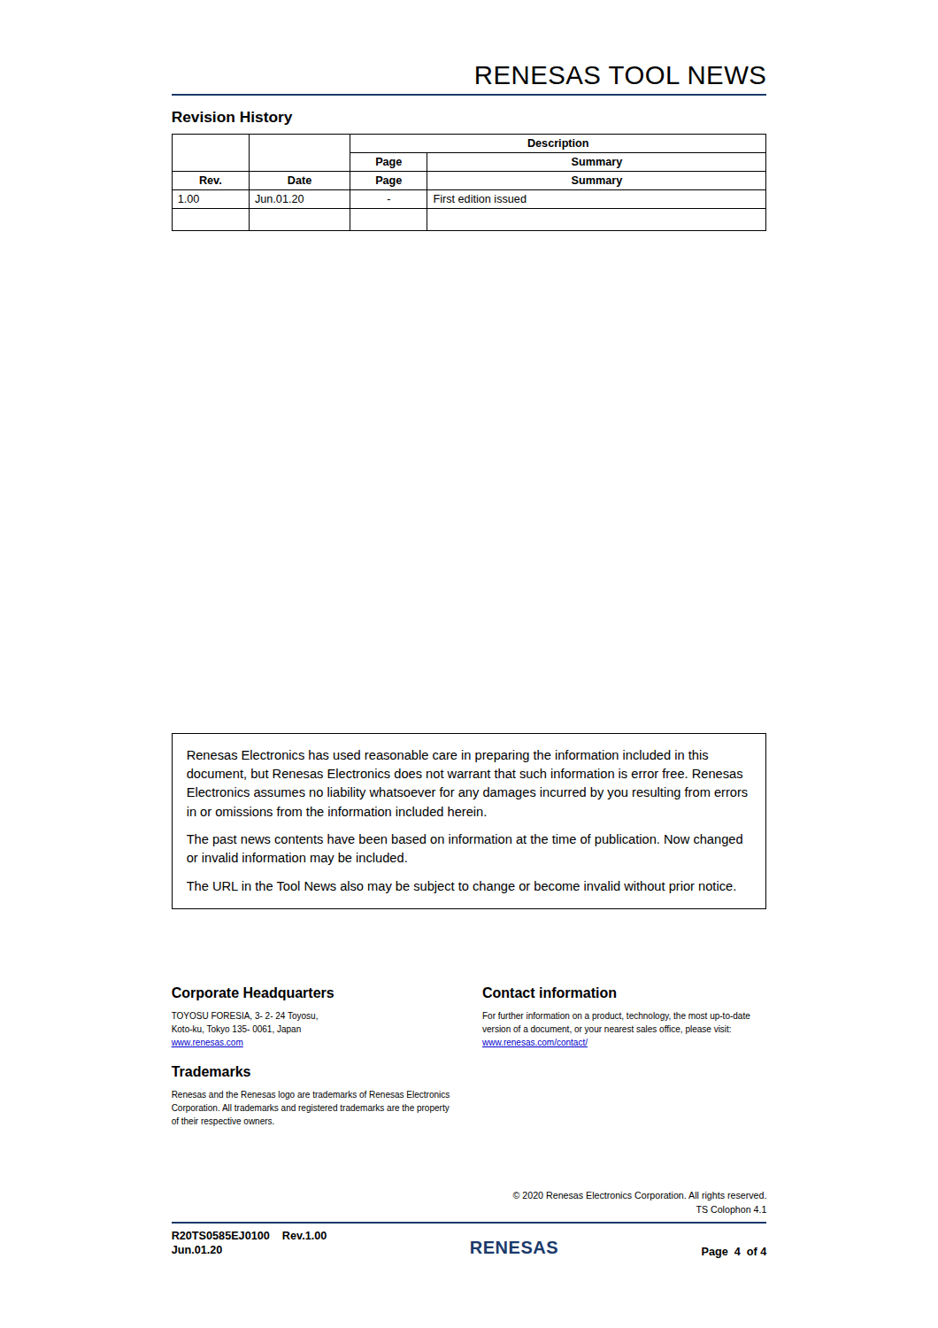RENESAS TOOL NEWS
Revision History
| | | Description |
| --- | --- | --- |
| Page | Summary |
| Rev. | Date | Page | Summary |
| 1.00 | Jun.01.20 | - | First edition issued |
Renesas Electronics has used reasonable care in preparing the information included in this document, but Renesas Electronics does not warrant that such information is error free. Renesas Electronics assumes no liability whatsoever for any damages incurred by you resulting from errors in or omissions from the information included herein.
The past news contents have been based on information at the time of publication. Now changed or invalid information may be included.
The URL in the Tool News also may be subject to change or become invalid without prior notice.
Corporate Headquarters
TOYOSU FORESIA, 3- 2- 24 Toyosu,
Koto-ku, Tokyo 135- 0061, Japan
www.renesas.com
Trademarks
Renesas and the Renesas logo are trademarks of Renesas Electronics Corporation. All trademarks and registered trademarks are the property of their respective owners.
Contact information
For further information on a product, technology, the most up-to-date version of a document, or your nearest sales office, please visit:
www.renesas.com/contact/
© 2020 Renesas Electronics Corporation. All rights reserved.
TS Colophon 4.1
R20TS0585EJ0100 Rev.1.00
Jun.01.20
RENESAS
Page 4 of 4